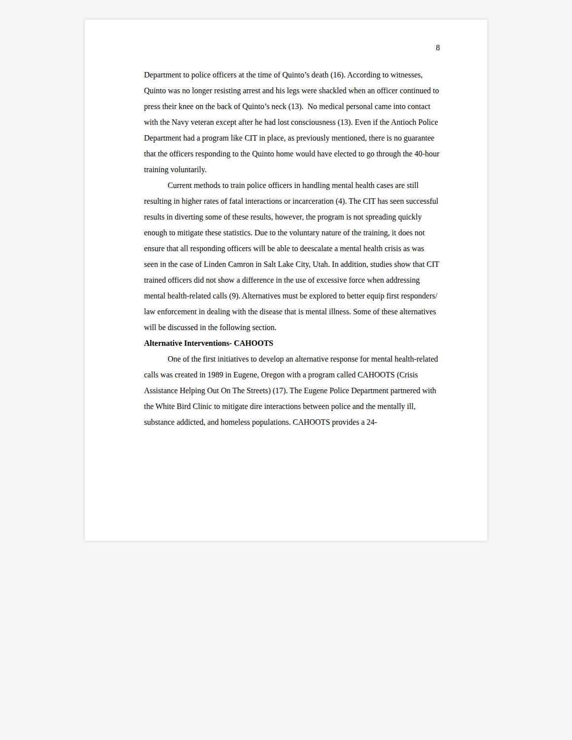8
Department to police officers at the time of Quinto’s death (16). According to witnesses, Quinto was no longer resisting arrest and his legs were shackled when an officer continued to press their knee on the back of Quinto’s neck (13). No medical personal came into contact with the Navy veteran except after he had lost consciousness (13). Even if the Antioch Police Department had a program like CIT in place, as previously mentioned, there is no guarantee that the officers responding to the Quinto home would have elected to go through the 40-hour training voluntarily.
Current methods to train police officers in handling mental health cases are still resulting in higher rates of fatal interactions or incarceration (4). The CIT has seen successful results in diverting some of these results, however, the program is not spreading quickly enough to mitigate these statistics. Due to the voluntary nature of the training, it does not ensure that all responding officers will be able to deescalate a mental health crisis as was seen in the case of Linden Camron in Salt Lake City, Utah. In addition, studies show that CIT trained officers did not show a difference in the use of excessive force when addressing mental health-related calls (9). Alternatives must be explored to better equip first responders/ law enforcement in dealing with the disease that is mental illness. Some of these alternatives will be discussed in the following section.
Alternative Interventions- CAHOOTS
One of the first initiatives to develop an alternative response for mental health-related calls was created in 1989 in Eugene, Oregon with a program called CAHOOTS (Crisis Assistance Helping Out On The Streets) (17). The Eugene Police Department partnered with the White Bird Clinic to mitigate dire interactions between police and the mentally ill, substance addicted, and homeless populations. CAHOOTS provides a 24-